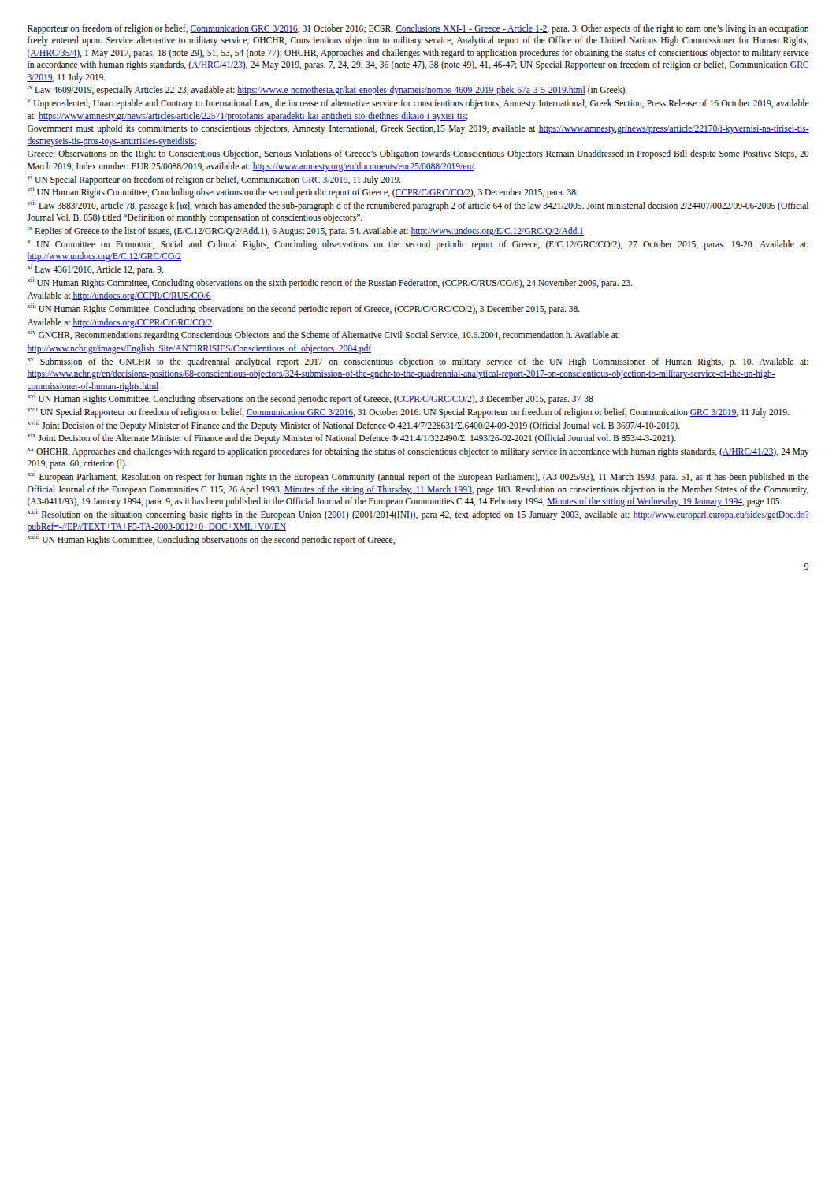Rapporteur on freedom of religion or belief, Communication GRC 3/2016, 31 October 2016; ECSR, Conclusions XXI-1 - Greece - Article 1-2, para. 3. Other aspects of the right to earn one’s living in an occupation freely entered upon. Service alternative to military service; OHCHR, Conscientious objection to military service, Analytical report of the Office of the United Nations High Commissioner for Human Rights, (A/HRC/35/4), 1 May 2017, paras. 18 (note 29), 51, 53, 54 (note 77); OHCHR, Approaches and challenges with regard to application procedures for obtaining the status of conscientious objector to military service in accordance with human rights standards, (A/HRC/41/23), 24 May 2019, paras. 7, 24, 29, 34, 36 (note 47), 38 (note 49), 41, 46-47; UN Special Rapporteur on freedom of religion or belief, Communication GRC 3/2019, 11 July 2019.
iv Law 4609/2019, especially Articles 22-23, available at: https://www.e-nomothesia.gr/kat-enoples-dynameis/nomos-4609-2019-phek-67a-3-5-2019.html (in Greek).
v Unprecedented, Unacceptable and Contrary to International Law, the increase of alternative service for conscientious objectors, Amnesty International, Greek Section, Press Release of 16 October 2019, available at: https://www.amnesty.gr/news/articles/article/22571/protofanis-aparadekti-kai-antitheti-sto-diethnes-dikaio-i-ayxisi-tis;
Government must uphold its commitments to conscientious objectors, Amnesty International, Greek Section,15 May 2019, available at https://www.amnesty.gr/news/press/article/22170/i-kyvernisi-na-tirisei-tis-desmeyseis-tis-pros-toys-antirrisies-syneidisis;
Greece: Observations on the Right to Conscientious Objection, Serious Violations of Greece’s Obligation towards Conscientious Objectors Remain Unaddressed in Proposed Bill despite Some Positive Steps, 20 March 2019, Index number: EUR 25/0088/2019, available at: https://www.amnesty.org/en/documents/eur25/0088/2019/en/.
vi UN Special Rapporteur on freedom of religion or belief, Communication GRC 3/2019, 11 July 2019.
vii UN Human Rights Committee, Concluding observations on the second periodic report of Greece, (CCPR/C/GRC/CO/2), 3 December 2015, para. 38.
viii Law 3883/2010, article 78, passage k [ια], which has amended the sub-paragraph d of the renumbered paragraph 2 of article 64 of the law 3421/2005. Joint ministerial decision 2/24407/0022/09-06-2005 (Official Journal Vol. B. 858) titled “Definition of monthly compensation of conscientious objectors”.
ix Replies of Greece to the list of issues, (E/C.12/GRC/Q/2/Add.1), 6 August 2015, para. 54. Available at: http://www.undocs.org/E/C.12/GRC/Q/2/Add.1
x UN Committee on Economic, Social and Cultural Rights, Concluding observations on the second periodic report of Greece, (E/C.12/GRC/CO/2), 27 October 2015, paras. 19-20. Available at: http://www.undocs.org/E/C.12/GRC/CO/2
xi Law 4361/2016, Article 12, para. 9.
xii UN Human Rights Committee, Concluding observations on the sixth periodic report of the Russian Federation, (CCPR/C/RUS/CO/6), 24 November 2009, para. 23.
Available at http://undocs.org/CCPR/C/RUS/CO/6
xiii UN Human Rights Committee, Concluding observations on the second periodic report of Greece, (CCPR/C/GRC/CO/2), 3 December 2015, para. 38.
Available at http://undocs.org/CCPR/C/GRC/CO/2
xiv GNCHR, Recommendations regarding Conscientious Objectors and the Scheme of Alternative Civil-Social Service, 10.6.2004, recommendation h. Available at:
http://www.nchr.gr/images/English_Site/ANTIRRISIES/Conscientious_of_objectors_2004.pdf
xv Submission of the GNCHR to the quadrennial analytical report 2017 on conscientious objection to military service of the UN High Commissioner of Human Rights, p. 10. Available at: https://www.nchr.gr/en/decisions-positions/68-conscientious-objectors/324-submission-of-the-gnchr-to-the-quadrennial-analytical-report-2017-on-conscientious-objection-to-military-service-of-the-un-high-commissioner-of-human-rights.html
xvi UN Human Rights Committee, Concluding observations on the second periodic report of Greece, (CCPR/C/GRC/CO/2), 3 December 2015, paras. 37-38
xvii UN Special Rapporteur on freedom of religion or belief, Communication GRC 3/2016, 31 October 2016. UN Special Rapporteur on freedom of religion or belief, Communication GRC 3/2019, 11 July 2019.
xviii Joint Decision of the Deputy Minister of Finance and the Deputy Minister of National Defence Φ.421.4/7/228631/Σ.6400/24-09-2019 (Official Journal vol. B 3697/4-10-2019).
xix Joint Decision of the Alternate Minister of Finance and the Deputy Minister of National Defence Φ.421.4/1/322490/Σ. 1493/26-02-2021 (Official Journal vol. B 853/4-3-2021).
xx OHCHR, Approaches and challenges with regard to application procedures for obtaining the status of conscientious objector to military service in accordance with human rights standards, (A/HRC/41/23), 24 May 2019, para. 60, criterion (l).
xxi European Parliament, Resolution on respect for human rights in the European Community (annual report of the European Parliament), (A3-0025/93), 11 March 1993, para. 51, as it has been published in the Official Journal of the European Communities C 115, 26 April 1993, Minutes of the sitting of Thursday, 11 March 1993, page 183. Resolution on conscientious objection in the Member States of the Community, (A3-0411/93), 19 January 1994, para. 9, as it has been published in the Official Journal of the European Communities C 44, 14 February 1994, Minutes of the sitting of Wednesday, 19 January 1994, page 105.
xxii Resolution on the situation concerning basic rights in the European Union (2001) (2001/2014(INI)), para 42, text adopted on 15 January 2003, available at: http://www.europarl.europa.eu/sides/getDoc.do?pubRef=-//EP//TEXT+TA+P5-TA-2003-0012+0+DOC+XML+V0//EN
xxiii UN Human Rights Committee, Concluding observations on the second periodic report of Greece,
9